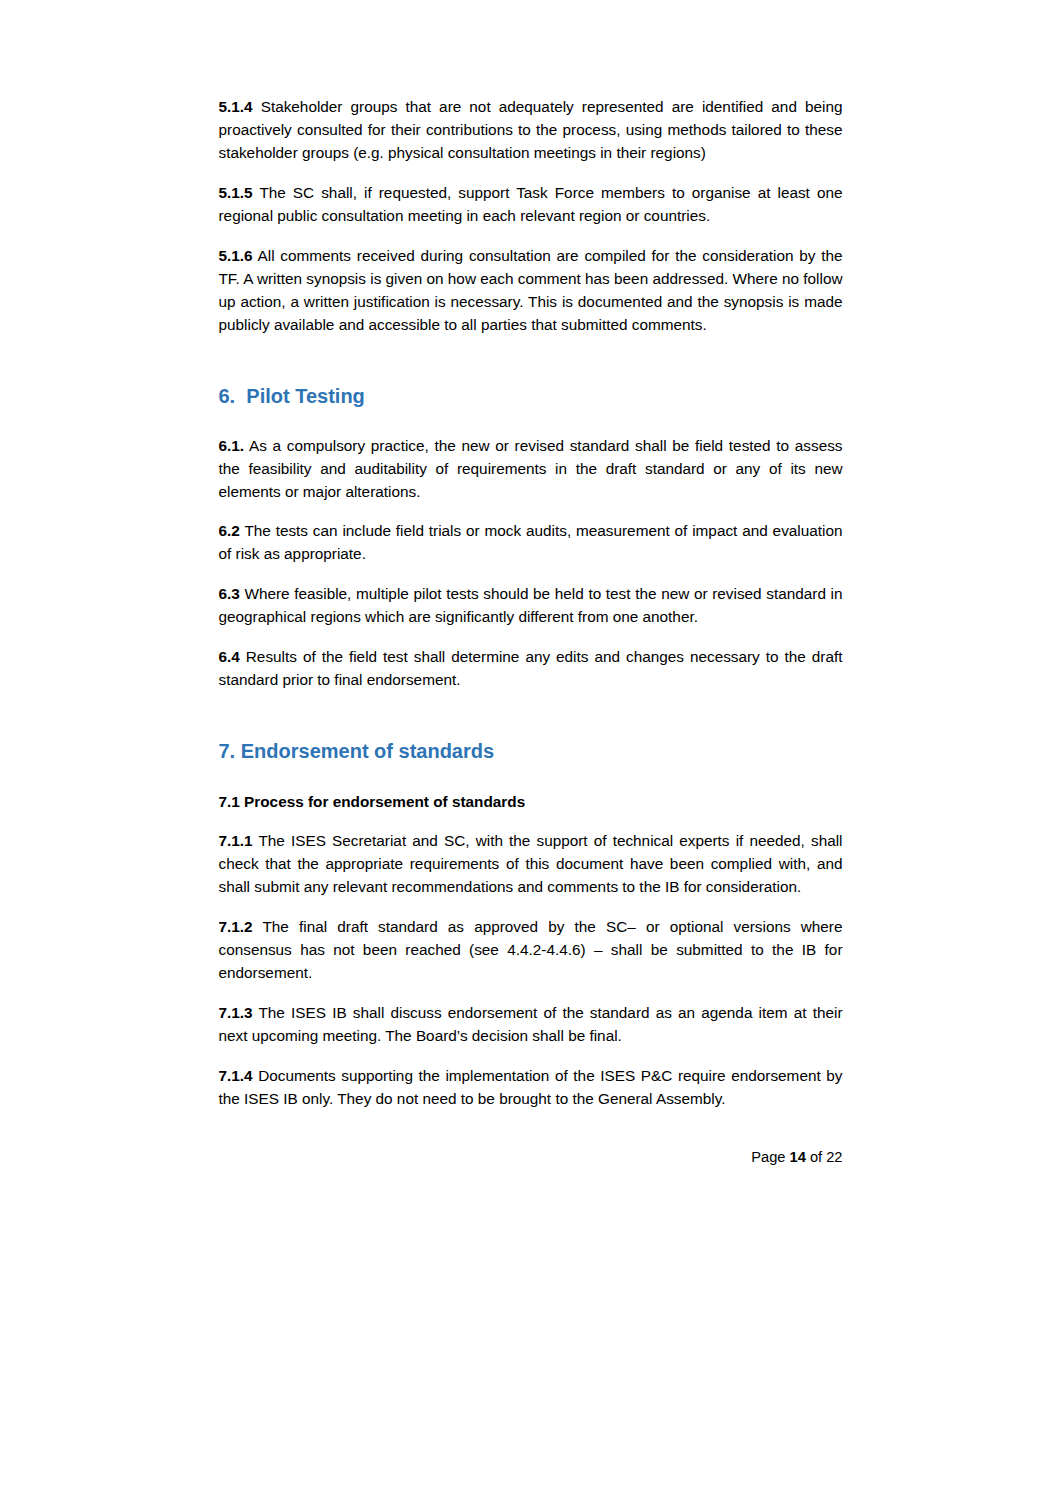5.1.4 Stakeholder groups that are not adequately represented are identified and being proactively consulted for their contributions to the process, using methods tailored to these stakeholder groups (e.g. physical consultation meetings in their regions)
5.1.5 The SC shall, if requested, support Task Force members to organise at least one regional public consultation meeting in each relevant region or countries.
5.1.6 All comments received during consultation are compiled for the consideration by the TF. A written synopsis is given on how each comment has been addressed. Where no follow up action, a written justification is necessary. This is documented and the synopsis is made publicly available and accessible to all parties that submitted comments.
6. Pilot Testing
6.1. As a compulsory practice, the new or revised standard shall be field tested to assess the feasibility and auditability of requirements in the draft standard or any of its new elements or major alterations.
6.2 The tests can include field trials or mock audits, measurement of impact and evaluation of risk as appropriate.
6.3 Where feasible, multiple pilot tests should be held to test the new or revised standard in geographical regions which are significantly different from one another.
6.4 Results of the field test shall determine any edits and changes necessary to the draft standard prior to final endorsement.
7. Endorsement of standards
7.1 Process for endorsement of standards
7.1.1 The ISES Secretariat and SC, with the support of technical experts if needed, shall check that the appropriate requirements of this document have been complied with, and shall submit any relevant recommendations and comments to the IB for consideration.
7.1.2 The final draft standard as approved by the SC– or optional versions where consensus has not been reached (see 4.4.2-4.4.6) – shall be submitted to the IB for endorsement.
7.1.3 The ISES IB shall discuss endorsement of the standard as an agenda item at their next upcoming meeting. The Board’s decision shall be final.
7.1.4 Documents supporting the implementation of the ISES P&C require endorsement by the ISES IB only. They do not need to be brought to the General Assembly.
Page 14 of 22